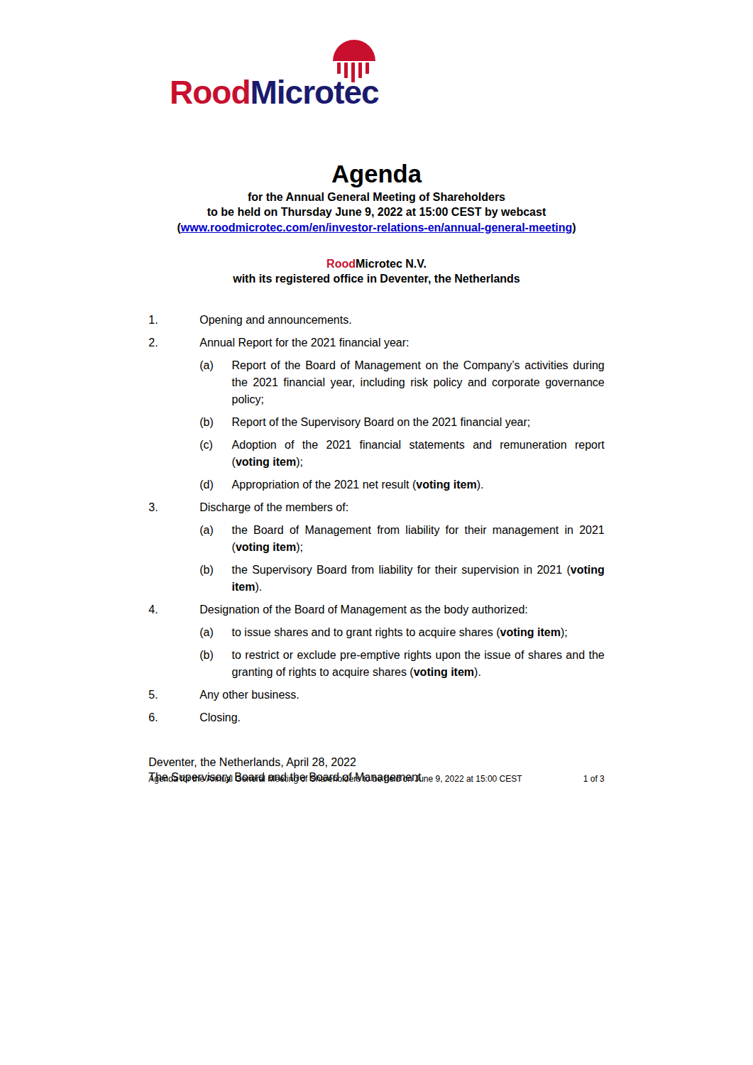RoodMicrotec
Agenda
for the Annual General Meeting of Shareholders
to be held on Thursday June 9, 2022 at 15:00 CEST by webcast
(www.roodmicrotec.com/en/investor-relations-en/annual-general-meeting)
Rood Microtec N.V.
with its registered office in Deventer, the Netherlands
Opening and announcements.
Annual Report for the 2021 financial year:
Report of the Board of Management on the Company’s activities during the 2021 financial year, including risk policy and corporate governance policy;
Report of the Supervisory Board on the 2021 financial year;
Adoption of the 2021 financial statements and remuneration report (voting item);
Appropriation of the 2021 net result (voting item).
Discharge of the members of:
the Board of Management from liability for their management in 2021 (voting item);
the Supervisory Board from liability for their supervision in 2021 (voting item).
Designation of the Board of Management as the body authorized:
to issue shares and to grant rights to acquire shares (voting item);
to restrict or exclude pre-emptive rights upon the issue of shares and the granting of rights to acquire shares (voting item).
Any other business.
Closing.
Deventer, the Netherlands, April 28, 2022
The Supervisory Board and the Board of Management
Agenda for the Annual General Meeting of Shareholders to be held on June 9, 2022 at 15:00 CEST 1 of 3